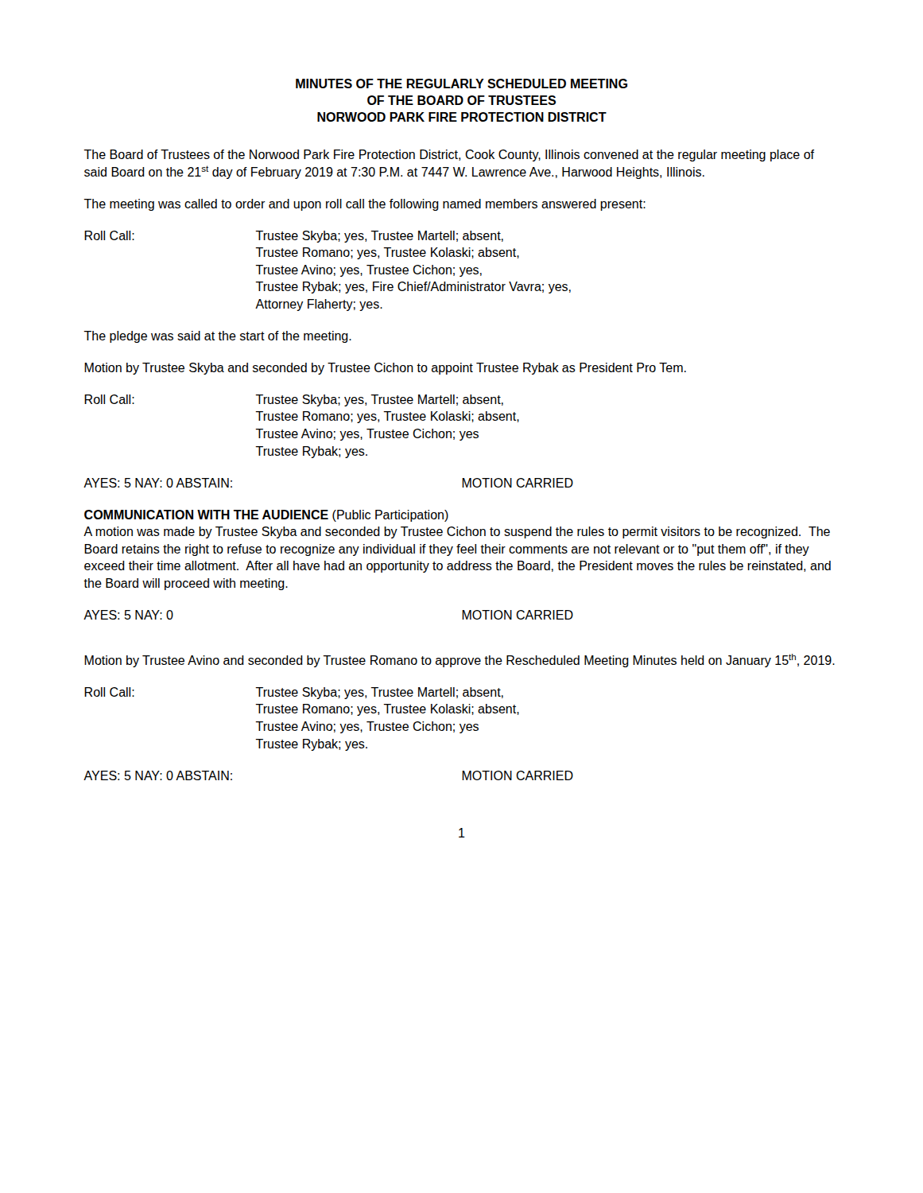MINUTES OF THE REGULARLY SCHEDULED MEETING
OF THE BOARD OF TRUSTEES
NORWOOD PARK FIRE PROTECTION DISTRICT
The Board of Trustees of the Norwood Park Fire Protection District, Cook County, Illinois convened at the regular meeting place of said Board on the 21st day of February 2019 at 7:30 P.M. at 7447 W. Lawrence Ave., Harwood Heights, Illinois.
The meeting was called to order and upon roll call the following named members answered present:
Roll Call:
Trustee Skyba; yes, Trustee Martell; absent,
Trustee Romano; yes, Trustee Kolaski; absent,
Trustee Avino; yes, Trustee Cichon; yes,
Trustee Rybak; yes, Fire Chief/Administrator Vavra; yes,
Attorney Flaherty; yes.
The pledge was said at the start of the meeting.
Motion by Trustee Skyba and seconded by Trustee Cichon to appoint Trustee Rybak as President Pro Tem.
Roll Call:
Trustee Skyba; yes, Trustee Martell; absent,
Trustee Romano; yes, Trustee Kolaski; absent,
Trustee Avino; yes, Trustee Cichon; yes
Trustee Rybak; yes.
AYES: 5 NAY: 0 ABSTAIN:
MOTION CARRIED
COMMUNICATION WITH THE AUDIENCE (Public Participation)
A motion was made by Trustee Skyba and seconded by Trustee Cichon to suspend the rules to permit visitors to be recognized. The Board retains the right to refuse to recognize any individual if they feel their comments are not relevant or to "put them off", if they exceed their time allotment. After all have had an opportunity to address the Board, the President moves the rules be reinstated, and the Board will proceed with meeting.
AYES: 5 NAY: 0
MOTION CARRIED
Motion by Trustee Avino and seconded by Trustee Romano to approve the Rescheduled Meeting Minutes held on January 15th, 2019.
Roll Call:
Trustee Skyba; yes, Trustee Martell; absent,
Trustee Romano; yes, Trustee Kolaski; absent,
Trustee Avino; yes, Trustee Cichon; yes
Trustee Rybak; yes.
AYES: 5 NAY: 0 ABSTAIN:
MOTION CARRIED
1